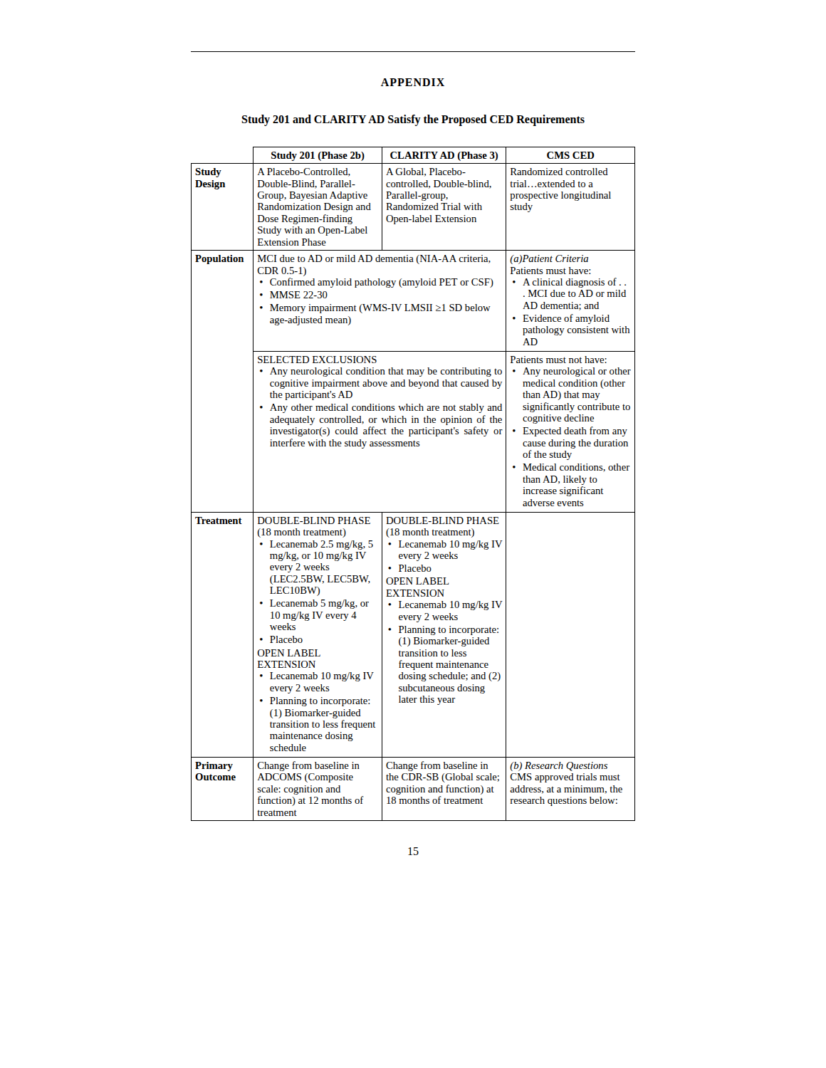APPENDIX
Study 201 and CLARITY AD Satisfy the Proposed CED Requirements
| | Study 201 (Phase 2b) | CLARITY AD (Phase 3) | CMS CED |
| --- | --- | --- | --- |
| Study Design | A Placebo-Controlled, Double-Blind, Parallel-Group, Bayesian Adaptive Randomization Design and Dose Regimen-finding Study with an Open-Label Extension Phase | A Global, Placebo-controlled, Double-blind, Parallel-group, Randomized Trial with Open-label Extension | Randomized controlled trial…extended to a prospective longitudinal study |
| Population | MCI due to AD or mild AD dementia (NIA-AA criteria, CDR 0.5-1) Confirmed amyloid pathology (amyloid PET or CSF) MMSE 22-30 Memory impairment (WMS-IV LMSII ≥1 SD below age-adjusted mean) | (a)Patient Criteria Patients must have: A clinical diagnosis of . . . MCI due to AD or mild AD dementia; and Evidence of amyloid pathology consistent with AD |
| SELECTED EXCLUSIONS Any neurological condition that may be contributing to cognitive impairment above and beyond that caused by the participant's AD Any other medical conditions which are not stably and adequately controlled, or which in the opinion of the investigator(s) could affect the participant's safety or interfere with the study assessments | Patients must not have: Any neurological or other medical condition (other than AD) that may significantly contribute to cognitive decline Expected death from any cause during the duration of the study Medical conditions, other than AD, likely to increase significant adverse events |
| Treatment | DOUBLE-BLIND PHASE (18 month treatment) Lecanemab 2.5 mg/kg, 5 mg/kg, or 10 mg/kg IV every 2 weeks (LEC2.5BW, LEC5BW, LEC10BW) Lecanemab 5 mg/kg, or 10 mg/kg IV every 4 weeks Placebo OPEN LABEL EXTENSION Lecanemab 10 mg/kg IV every 2 weeks Planning to incorporate: (1) Biomarker-guided transition to less frequent maintenance dosing schedule | DOUBLE-BLIND PHASE (18 month treatment) Lecanemab 10 mg/kg IV every 2 weeks Placebo OPEN LABEL EXTENSION Lecanemab 10 mg/kg IV every 2 weeks Planning to incorporate: (1) Biomarker-guided transition to less frequent maintenance dosing schedule; and (2) subcutaneous dosing later this year | |
| Primary Outcome | Change from baseline in ADCOMS (Composite scale: cognition and function) at 12 months of treatment | Change from baseline in the CDR-SB (Global scale; cognition and function) at 18 months of treatment | (b) Research Questions CMS approved trials must address, at a minimum, the research questions below: |
15